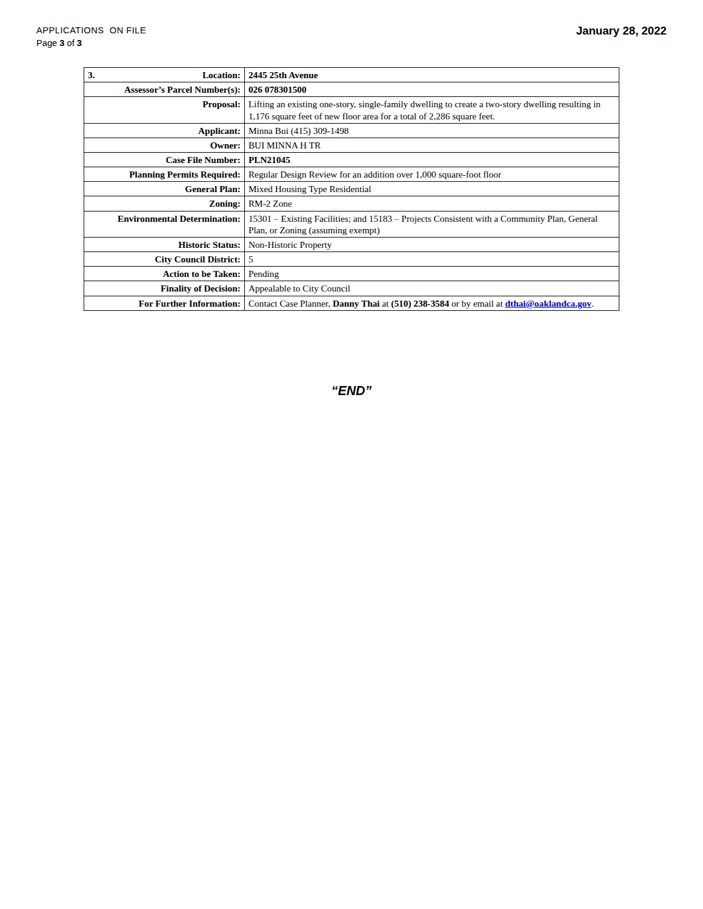APPLICATIONS ON FILE
Page 3 of 3
January 28, 2022
| 3. Location: | 2445 25th Avenue |
| Assessor’s Parcel Number(s): | 026 078301500 |
| Proposal: | Lifting an existing one-story, single-family dwelling to create a two-story dwelling resulting in 1,176 square feet of new floor area for a total of 2,286 square feet. |
| Applicant: | Minna Bui (415) 309-1498 |
| Owner: | BUI MINNA H TR |
| Case File Number: | PLN21045 |
| Planning Permits Required: | Regular Design Review for an addition over 1,000 square-foot floor |
| General Plan: | Mixed Housing Type Residential |
| Zoning: | RM-2 Zone |
| Environmental Determination: | 15301 – Existing Facilities; and 15183 – Projects Consistent with a Community Plan, General Plan, or Zoning (assuming exempt) |
| Historic Status: | Non-Historic Property |
| City Council District: | 5 |
| Action to be Taken: | Pending |
| Finality of Decision: | Appealable to City Council |
| For Further Information: | Contact Case Planner, Danny Thai at (510) 238-3584 or by email at dthai@oaklandca.gov . |
“END”